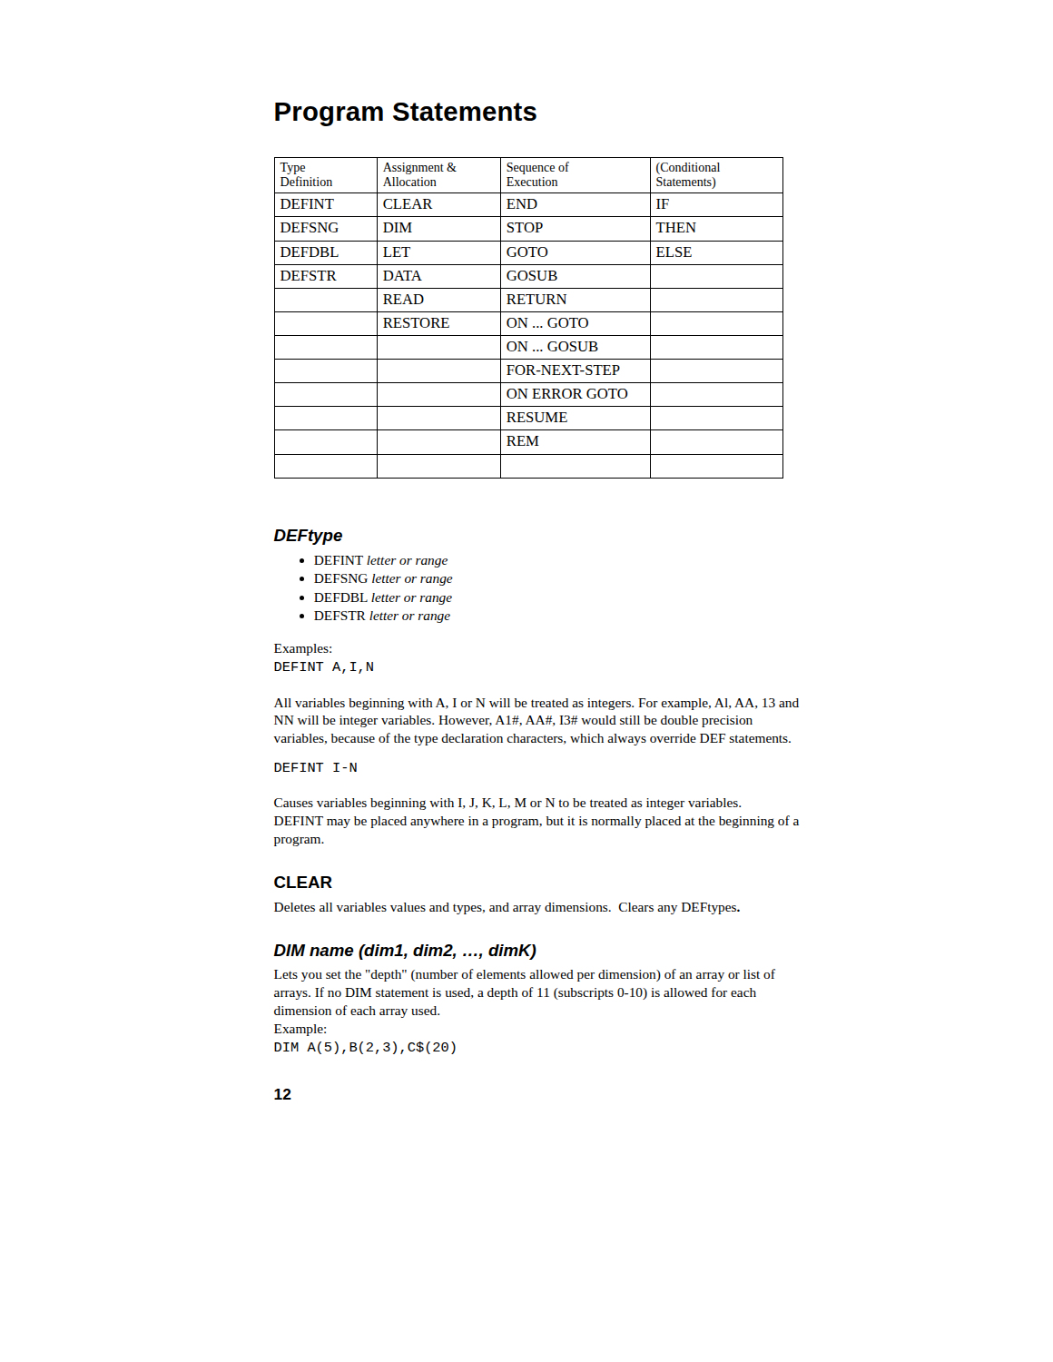Program Statements
| Type Definition | Assignment & Allocation | Sequence of Execution | (Conditional Statements) |
| DEFINT | CLEAR | END | IF |
| DEFSNG | DIM | STOP | THEN |
| DEFDBL | LET | GOTO | ELSE |
| DEFSTR | DATA | GOSUB | |
| | READ | RETURN | |
| | RESTORE | ON ... GOTO | |
| | | ON ... GOSUB | |
| | | FOR-NEXT-STEP | |
| | | ON ERROR GOTO | |
| | | RESUME | |
| | | REM | |
DEFtype
DEFINT letter or range
DEFSNG letter or range
DEFDBL letter or range
DEFSTR letter or range
Examples:
DEFINT A,I,N
All variables beginning with A, I or N will be treated as integers. For example, Al, AA, 13 and NN will be integer variables. However, A1#, AA#, I3# would still be double precision variables, because of the type declaration characters, which always override DEF statements.
DEFINT I-N
Causes variables beginning with I, J, K, L, M or N to be treated as integer variables.
DEFINT may be placed anywhere in a program, but it is normally placed at the beginning of a program.
CLEAR
Deletes all variables values and types, and array dimensions. Clears any DEFtypes.
DIM name (dim1, dim2, …, dimK)
Lets you set the "depth" (number of elements allowed per dimension) of an array or list of arrays. If no DIM statement is used, a depth of 11 (subscripts 0-10) is allowed for each dimension of each array used.
Example:
DIM A(5),B(2,3),C$(20)
12